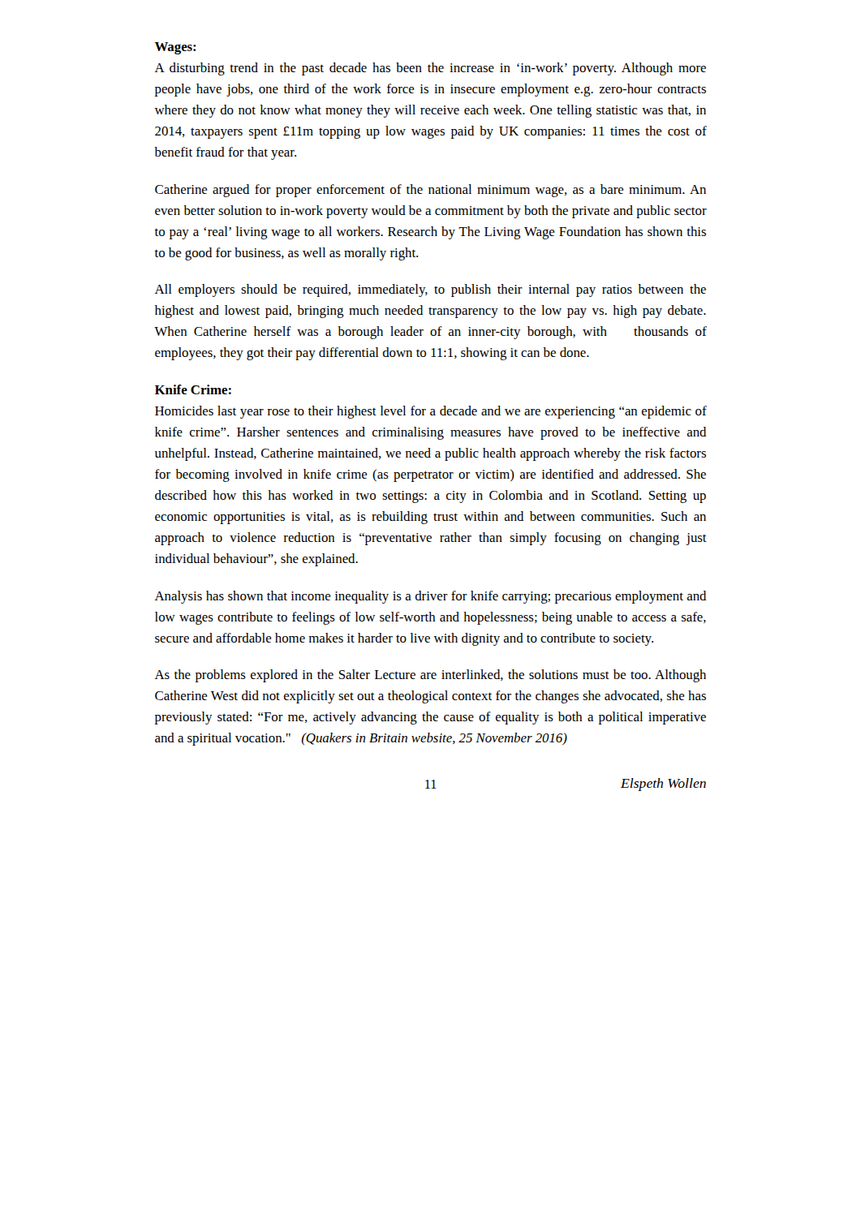Wages:
A disturbing trend in the past decade has been the increase in ‘in-work’ poverty. Although more people have jobs, one third of the work force is in insecure employment e.g. zero-hour contracts where they do not know what money they will receive each week. One telling statistic was that, in 2014, taxpayers spent £11m topping up low wages paid by UK companies: 11 times the cost of benefit fraud for that year.
Catherine argued for proper enforcement of the national minimum wage, as a bare minimum. An even better solution to in-work poverty would be a commitment by both the private and public sector to pay a ‘real’ living wage to all workers. Research by The Living Wage Foundation has shown this to be good for business, as well as morally right.
All employers should be required, immediately, to publish their internal pay ratios between the highest and lowest paid, bringing much needed transparency to the low pay vs. high pay debate. When Catherine herself was a borough leader of an inner-city borough, with thousands of employees, they got their pay differential down to 11:1, showing it can be done.
Knife Crime:
Homicides last year rose to their highest level for a decade and we are experiencing “an epidemic of knife crime”. Harsher sentences and criminalising measures have proved to be ineffective and unhelpful. Instead, Catherine maintained, we need a public health approach whereby the risk factors for becoming involved in knife crime (as perpetrator or victim) are identified and addressed. She described how this has worked in two settings: a city in Colombia and in Scotland. Setting up economic opportunities is vital, as is rebuilding trust within and between communities. Such an approach to violence reduction is “preventative rather than simply focusing on changing just individual behaviour”, she explained.
Analysis has shown that income inequality is a driver for knife carrying; precarious employment and low wages contribute to feelings of low self-worth and hopelessness; being unable to access a safe, secure and affordable home makes it harder to live with dignity and to contribute to society.
As the problems explored in the Salter Lecture are interlinked, the solutions must be too. Although Catherine West did not explicitly set out a theological context for the changes she advocated, she has previously stated: “For me, actively advancing the cause of equality is both a political imperative and a spiritual vocation." (Quakers in Britain website, 25 November 2016)
11 Elspeth Wollen